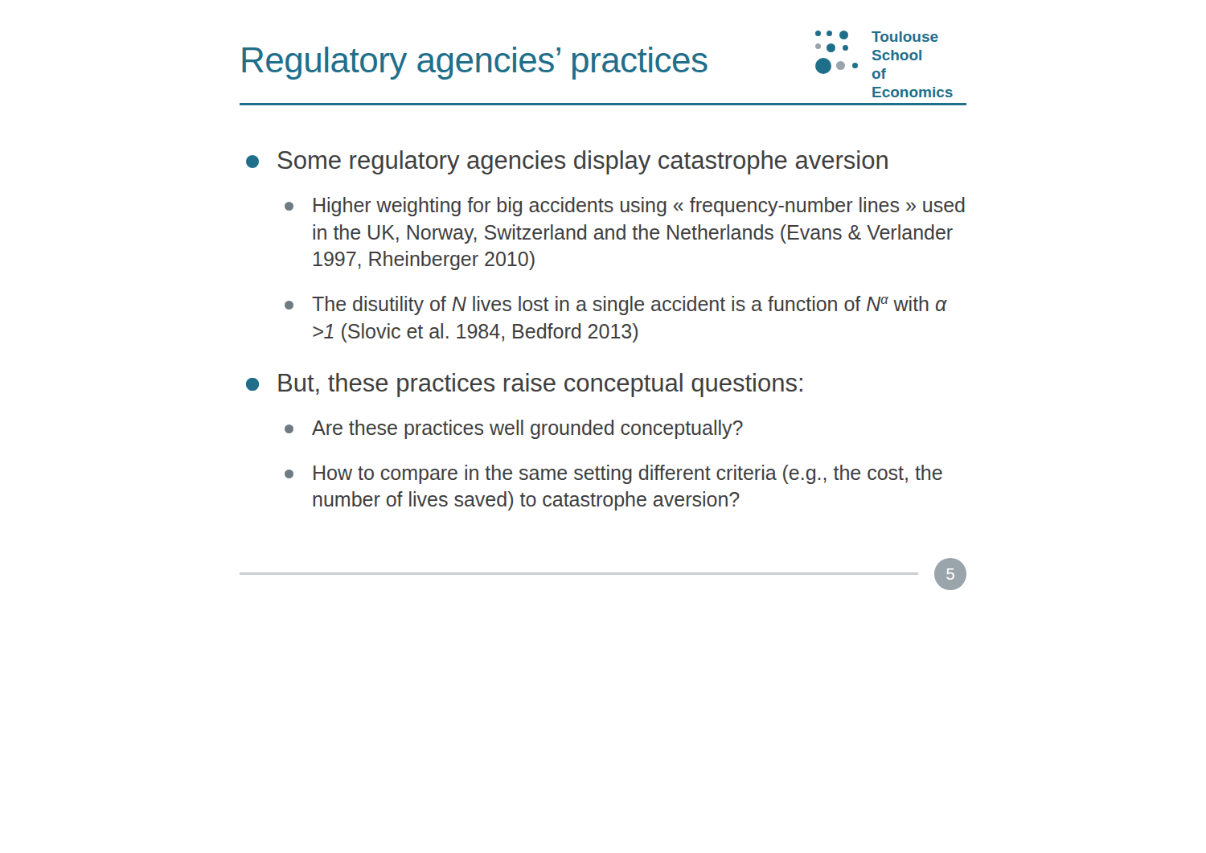Regulatory agencies’ practices
Toulouse
School
of Economics
Some regulatory agencies display catastrophe aversion
Higher weighting for big accidents using « frequency-number lines » used in the UK, Norway, Switzerland and the Netherlands (Evans & Verlander 1997, Rheinberger 2010)
The disutility of N lives lost in a single accident is a function of Nα with α >1 (Slovic et al. 1984, Bedford 2013)
But, these practices raise conceptual questions:
Are these practices well grounded conceptually?
How to compare in the same setting different criteria (e.g., the cost, the number of lives saved) to catastrophe aversion?
5